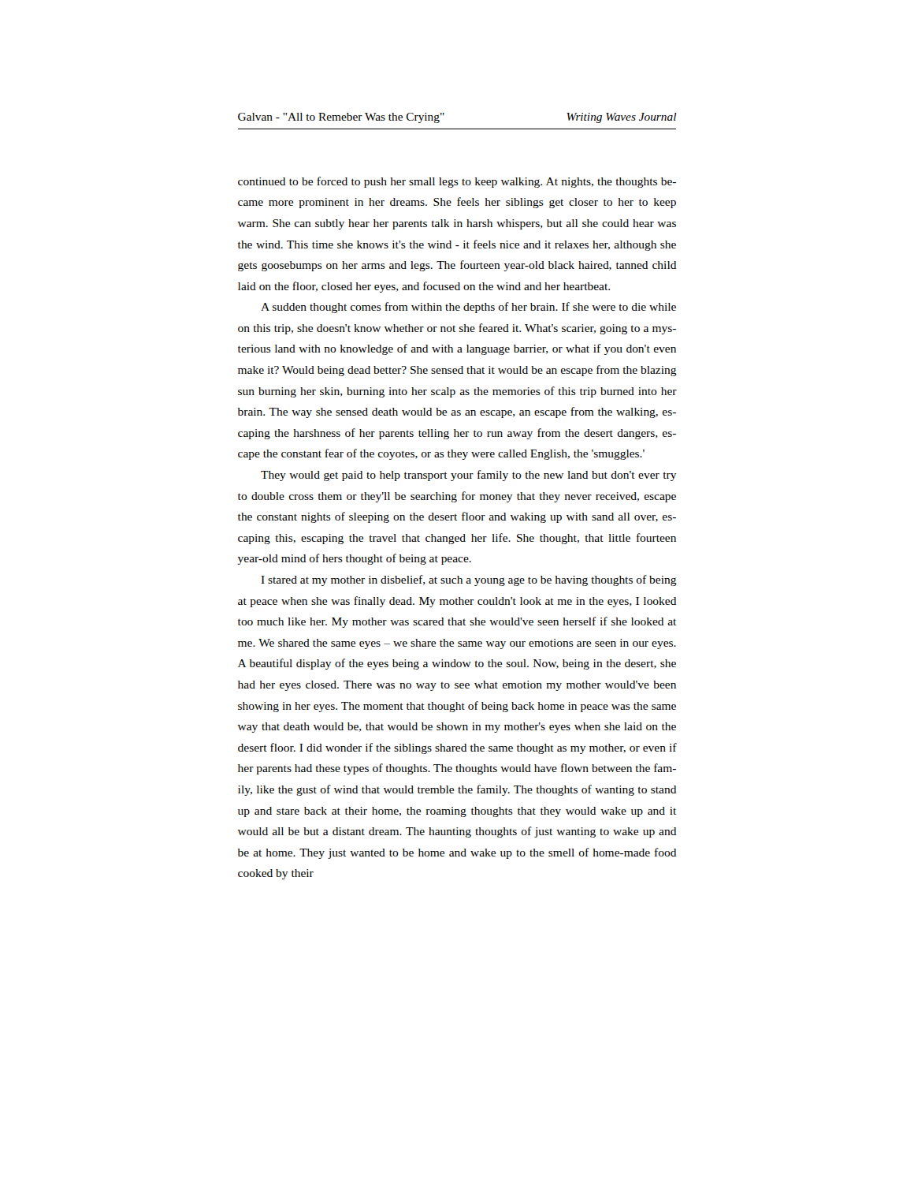Galvan - "All to Remeber Was the Crying" Writing Waves Journal
continued to be forced to push her small legs to keep walking. At nights, the thoughts became more prominent in her dreams. She feels her siblings get closer to her to keep warm. She can subtly hear her parents talk in harsh whispers, but all she could hear was the wind. This time she knows it's the wind - it feels nice and it relaxes her, although she gets goosebumps on her arms and legs. The fourteen year-old black haired, tanned child laid on the floor, closed her eyes, and focused on the wind and her heartbeat.
A sudden thought comes from within the depths of her brain. If she were to die while on this trip, she doesn't know whether or not she feared it. What's scarier, going to a mysterious land with no knowledge of and with a language barrier, or what if you don't even make it? Would being dead better? She sensed that it would be an escape from the blazing sun burning her skin, burning into her scalp as the memories of this trip burned into her brain. The way she sensed death would be as an escape, an escape from the walking, escaping the harshness of her parents telling her to run away from the desert dangers, escape the constant fear of the coyotes, or as they were called English, the 'smuggles.'
They would get paid to help transport your family to the new land but don't ever try to double cross them or they'll be searching for money that they never received, escape the constant nights of sleeping on the desert floor and waking up with sand all over, escaping this, escaping the travel that changed her life. She thought, that little fourteen year-old mind of hers thought of being at peace.
I stared at my mother in disbelief, at such a young age to be having thoughts of being at peace when she was finally dead. My mother couldn't look at me in the eyes, I looked too much like her. My mother was scared that she would've seen herself if she looked at me. We shared the same eyes – we share the same way our emotions are seen in our eyes. A beautiful display of the eyes being a window to the soul. Now, being in the desert, she had her eyes closed. There was no way to see what emotion my mother would've been showing in her eyes. The moment that thought of being back home in peace was the same way that death would be, that would be shown in my mother's eyes when she laid on the desert floor. I did wonder if the siblings shared the same thought as my mother, or even if her parents had these types of thoughts. The thoughts would have flown between the family, like the gust of wind that would tremble the family. The thoughts of wanting to stand up and stare back at their home, the roaming thoughts that they would wake up and it would all be but a distant dream. The haunting thoughts of just wanting to wake up and be at home. They just wanted to be home and wake up to the smell of home-made food cooked by their